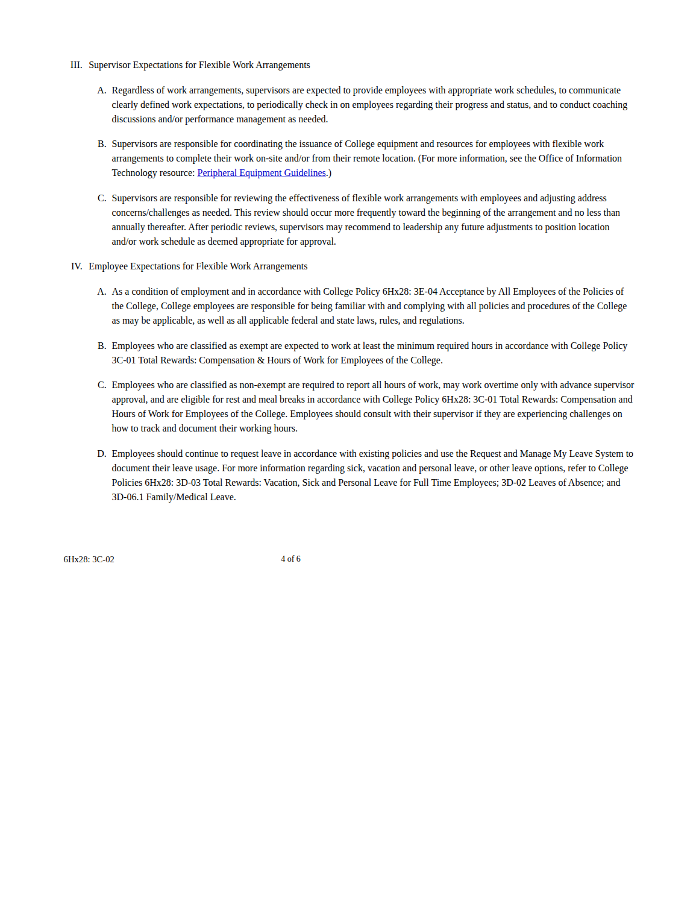Supervisor Expectations for Flexible Work Arrangements
Regardless of work arrangements, supervisors are expected to provide employees with appropriate work schedules, to communicate clearly defined work expectations, to periodically check in on employees regarding their progress and status, and to conduct coaching discussions and/or performance management as needed.
Supervisors are responsible for coordinating the issuance of College equipment and resources for employees with flexible work arrangements to complete their work on-site and/or from their remote location. (For more information, see the Office of Information Technology resource: Peripheral Equipment Guidelines.)
Supervisors are responsible for reviewing the effectiveness of flexible work arrangements with employees and adjusting address concerns/challenges as needed. This review should occur more frequently toward the beginning of the arrangement and no less than annually thereafter. After periodic reviews, supervisors may recommend to leadership any future adjustments to position location and/or work schedule as deemed appropriate for approval.
Employee Expectations for Flexible Work Arrangements
As a condition of employment and in accordance with College Policy 6Hx28: 3E-04 Acceptance by All Employees of the Policies of the College, College employees are responsible for being familiar with and complying with all policies and procedures of the College as may be applicable, as well as all applicable federal and state laws, rules, and regulations.
Employees who are classified as exempt are expected to work at least the minimum required hours in accordance with College Policy 3C-01 Total Rewards: Compensation & Hours of Work for Employees of the College.
Employees who are classified as non-exempt are required to report all hours of work, may work overtime only with advance supervisor approval, and are eligible for rest and meal breaks in accordance with College Policy 6Hx28: 3C-01 Total Rewards: Compensation and Hours of Work for Employees of the College. Employees should consult with their supervisor if they are experiencing challenges on how to track and document their working hours.
Employees should continue to request leave in accordance with existing policies and use the Request and Manage My Leave System to document their leave usage. For more information regarding sick, vacation and personal leave, or other leave options, refer to College Policies 6Hx28: 3D-03 Total Rewards: Vacation, Sick and Personal Leave for Full Time Employees; 3D-02 Leaves of Absence; and 3D-06.1 Family/Medical Leave.
6Hx28: 3C-02 4 of 6